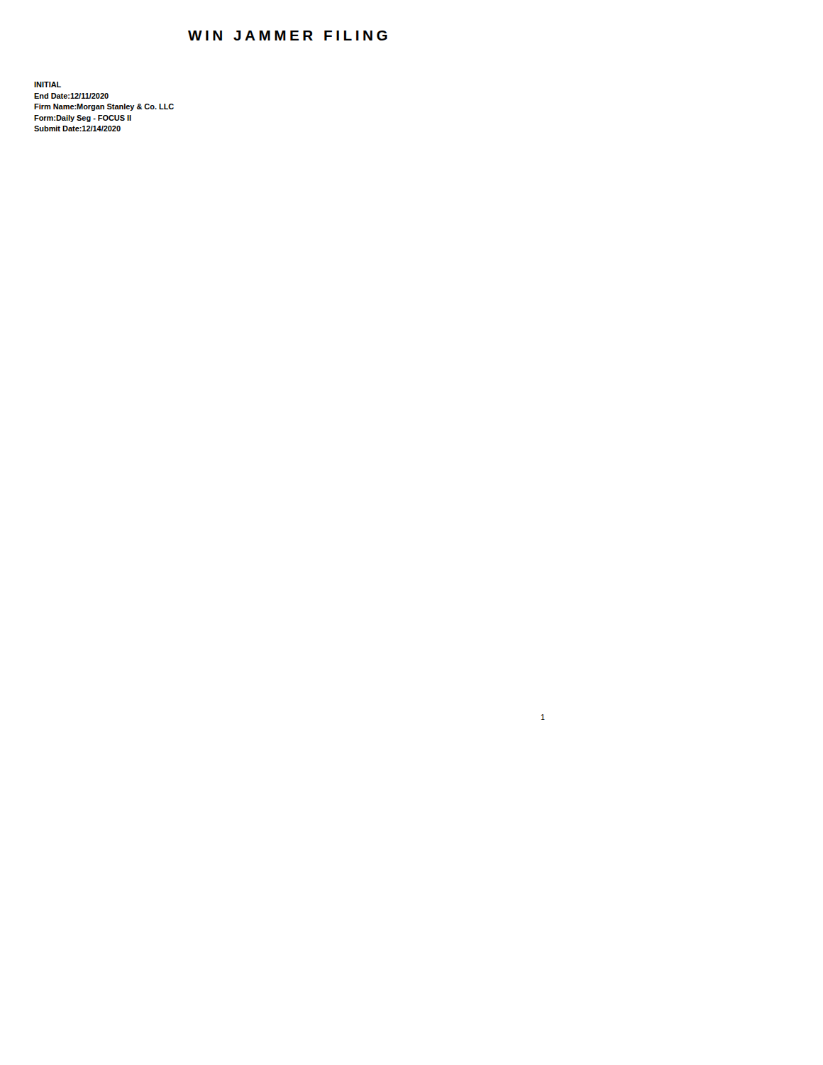WIN JAMMER FILING
INITIAL
End Date:12/11/2020
Firm Name:Morgan Stanley & Co. LLC
Form:Daily Seg - FOCUS II
Submit Date:12/14/2020
1